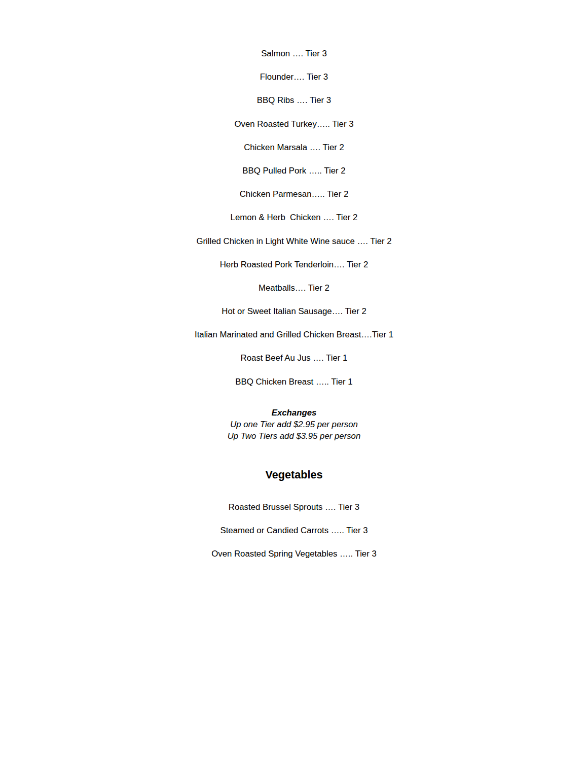Salmon …. Tier 3
Flounder…. Tier 3
BBQ Ribs …. Tier 3
Oven Roasted Turkey….. Tier 3
Chicken Marsala …. Tier 2
BBQ Pulled Pork ….. Tier 2
Chicken Parmesan….. Tier 2
Lemon & Herb Chicken …. Tier 2
Grilled Chicken in Light White Wine sauce …. Tier 2
Herb Roasted Pork Tenderloin…. Tier 2
Meatballs…. Tier 2
Hot or Sweet Italian Sausage…. Tier 2
Italian Marinated and Grilled Chicken Breast….Tier 1
Roast Beef Au Jus …. Tier 1
BBQ Chicken Breast ….. Tier 1
Exchanges
Up one Tier add $2.95 per person
Up Two Tiers add $3.95 per person
Vegetables
Roasted Brussel Sprouts …. Tier 3
Steamed or Candied Carrots ….. Tier 3
Oven Roasted Spring Vegetables ….. Tier 3